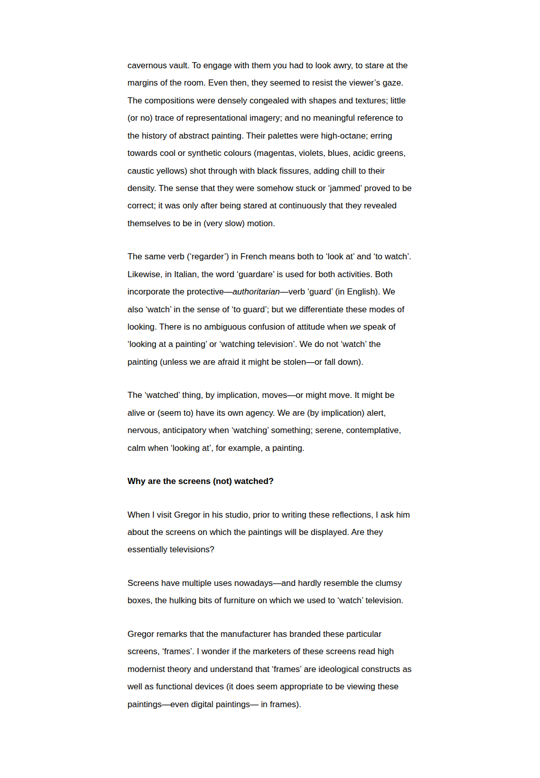cavernous vault. To engage with them you had to look awry, to stare at the margins of the room. Even then, they seemed to resist the viewer’s gaze. The compositions were densely congealed with shapes and textures; little (or no) trace of representational imagery; and no meaningful reference to the history of abstract painting. Their palettes were high-octane; erring towards cool or synthetic colours (magentas, violets, blues, acidic greens, caustic yellows) shot through with black fissures, adding chill to their density. The sense that they were somehow stuck or ‘jammed’ proved to be correct; it was only after being stared at continuously that they revealed themselves to be in (very slow) motion.
The same verb (‘regarder’) in French means both to ‘look at’ and ‘to watch’. Likewise, in Italian, the word ‘guardare’ is used for both activities. Both incorporate the protective—authoritarian—verb ‘guard’ (in English). We also ‘watch’ in the sense of ‘to guard’; but we differentiate these modes of looking. There is no ambiguous confusion of attitude when we speak of ‘looking at a painting’ or ‘watching television’. We do not ‘watch’ the painting (unless we are afraid it might be stolen—or fall down).
The ‘watched’ thing, by implication, moves—or might move. It might be alive or (seem to) have its own agency. We are (by implication) alert, nervous, anticipatory when ‘watching’ something; serene, contemplative, calm when ‘looking at’, for example, a painting.
Why are the screens (not) watched?
When I visit Gregor in his studio, prior to writing these reflections, I ask him about the screens on which the paintings will be displayed. Are they essentially televisions?
Screens have multiple uses nowadays—and hardly resemble the clumsy boxes, the hulking bits of furniture on which we used to ‘watch’ television.
Gregor remarks that the manufacturer has branded these particular screens, ‘frames’. I wonder if the marketers of these screens read high modernist theory and understand that ‘frames’ are ideological constructs as well as functional devices (it does seem appropriate to be viewing these paintings—even digital paintings— in frames).